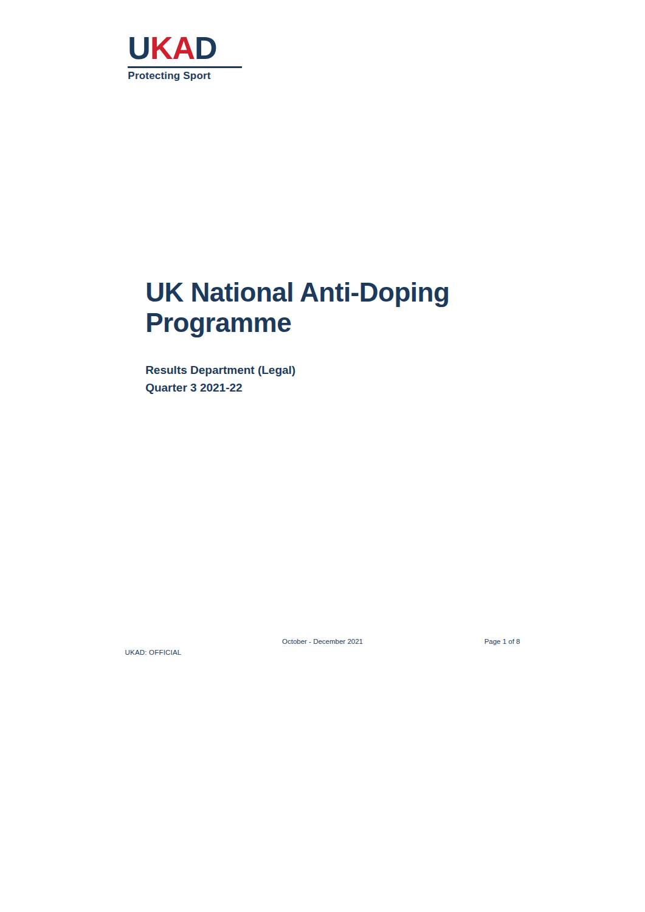UKAD
Protecting Sport
UK National Anti-Doping Programme
Results Department (Legal)
Quarter 3 2021-22
October - December 2021 Page 1 of 8
UKAD: OFFICIAL